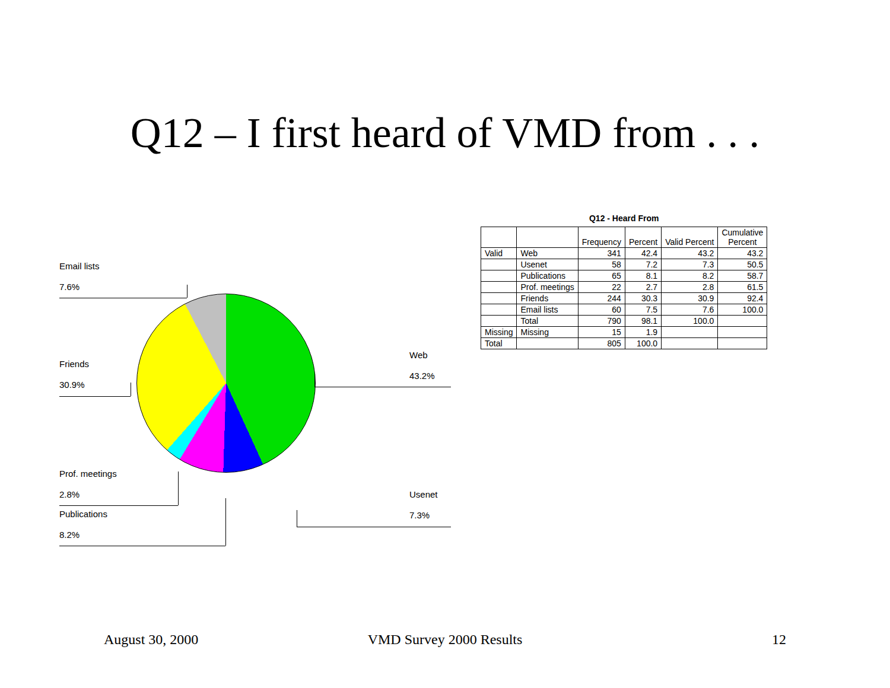Q12 – I first heard of VMD from . . .
Email lists
7.6%
Friends
30.9%
Prof. meetings
2.8%
Publications
8.2%
Web
43.2%
Usenet
7.3%
Q12 - Heard From
| | | Frequency | Percent | Valid Percent | Cumulative Percent |
| --- | --- | --- | --- | --- | --- |
| Valid | Web | 341 | 42.4 | 43.2 | 43.2 |
| | Usenet | 58 | 7.2 | 7.3 | 50.5 |
| | Publications | 65 | 8.1 | 8.2 | 58.7 |
| | Prof. meetings | 22 | 2.7 | 2.8 | 61.5 |
| | Friends | 244 | 30.3 | 30.9 | 92.4 |
| | Email lists | 60 | 7.5 | 7.6 | 100.0 |
| | Total | 790 | 98.1 | 100.0 | |
| Missing | Missing | 15 | 1.9 | | |
| Total | | 805 | 100.0 | | |
August 30, 2000 VMD Survey 2000 Results 12